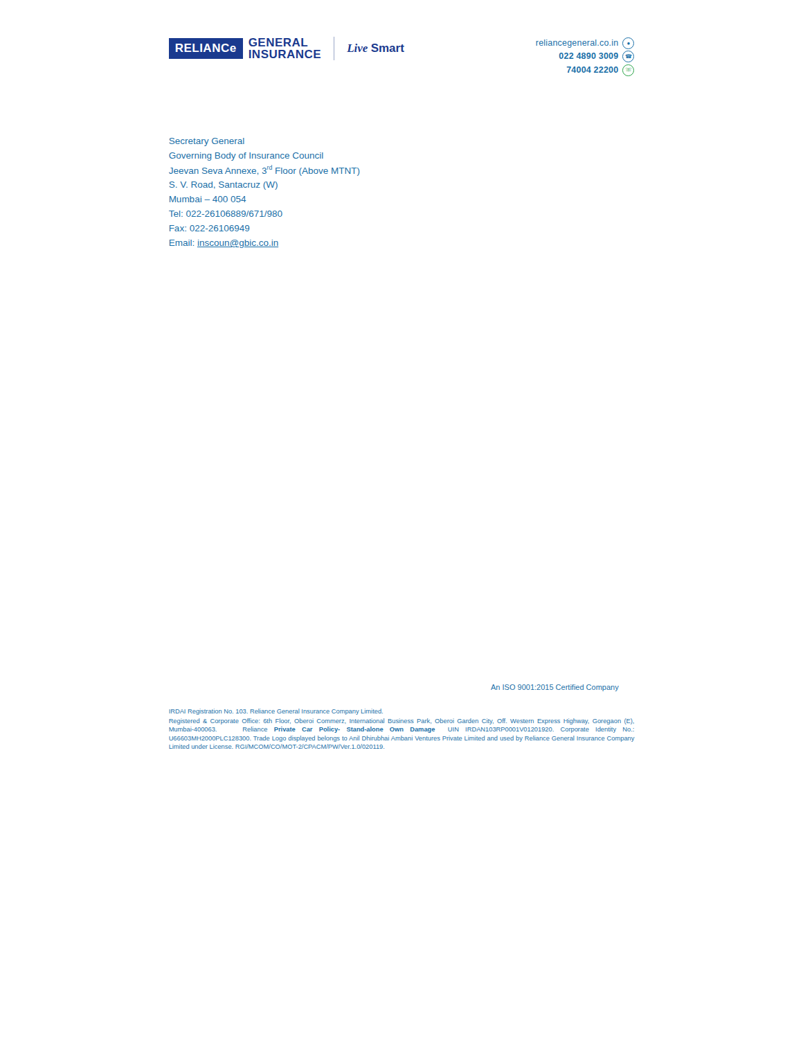RELIANCe
GENERAL
INSURANCE
Live Smart
reliancegeneral.co.in ●
022 4890 3009 ☎
74004 22200 ☏
Secretary General
Governing Body of Insurance Council
Jeevan Seva Annexe, 3rd Floor (Above MTNT)
S. V. Road, Santacruz (W)
Mumbai – 400 054
Tel: 022-26106889/671/980
Fax: 022-26106949
Email: inscoun@gbic.co.in
An ISO 9001:2015 Certified Company
IRDAI Registration No. 103. Reliance General Insurance Company Limited.
Registered & Corporate Office: 6th Floor, Oberoi Commerz, International Business Park, Oberoi Garden City, Off. Western Express Highway, Goregaon (E), Mumbai-400063. Reliance Private Car Policy- Stand-alone Own Damage UIN IRDAN103RP0001V01201920. Corporate Identity No.: U66603MH2000PLC128300. Trade Logo displayed belongs to Anil Dhirubhai Ambani Ventures Private Limited and used by Reliance General Insurance Company Limited under License. RGI/MCOM/CO/MOT-2/CPACM/PW/Ver.1.0/020119.